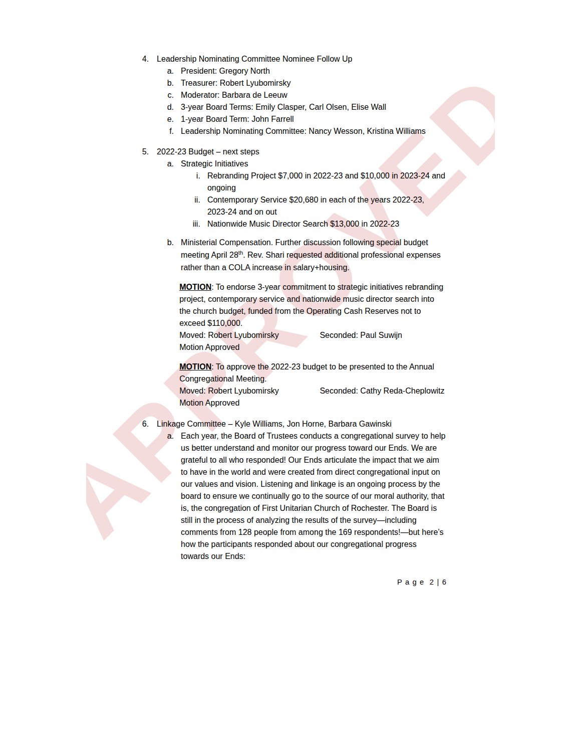APPROVED
Leadership Nominating Committee Nominee Follow Up
President: Gregory North
Treasurer: Robert Lyubomirsky
Moderator: Barbara de Leeuw
3-year Board Terms: Emily Clasper, Carl Olsen, Elise Wall
1-year Board Term: John Farrell
Leadership Nominating Committee: Nancy Wesson, Kristina Williams
2022-23 Budget – next steps
Strategic Initiatives
Rebranding Project $7,000 in 2022-23 and $10,000 in 2023-24 and ongoing
Contemporary Service $20,680 in each of the years 2022-23, 2023-24 and on out
Nationwide Music Director Search $13,000 in 2022-23
Ministerial Compensation. Further discussion following special budget meeting April 28th. Rev. Shari requested additional professional expenses rather than a COLA increase in salary+housing.
MOTION: To endorse 3-year commitment to strategic initiatives rebranding project, contemporary service and nationwide music director search into the church budget, funded from the Operating Cash Reserves not to exceed $110,000.
Moved: Robert LyubomirskySeconded: Paul Suwijn
Motion Approved
MOTION: To approve the 2022-23 budget to be presented to the Annual Congregational Meeting.
Moved: Robert LyubomirskySeconded: Cathy Reda-Cheplowitz
Motion Approved
Linkage Committee – Kyle Williams, Jon Horne, Barbara Gawinski
Each year, the Board of Trustees conducts a congregational survey to help us better understand and monitor our progress toward our Ends. We are grateful to all who responded! Our Ends articulate the impact that we aim to have in the world and were created from direct congregational input on our values and vision. Listening and linkage is an ongoing process by the board to ensure we continually go to the source of our moral authority, that is, the congregation of First Unitarian Church of Rochester. The Board is still in the process of analyzing the results of the survey—including comments from 128 people from among the 169 respondents!—but here’s how the participants responded about our congregational progress towards our Ends:
P a g e 2 | 6